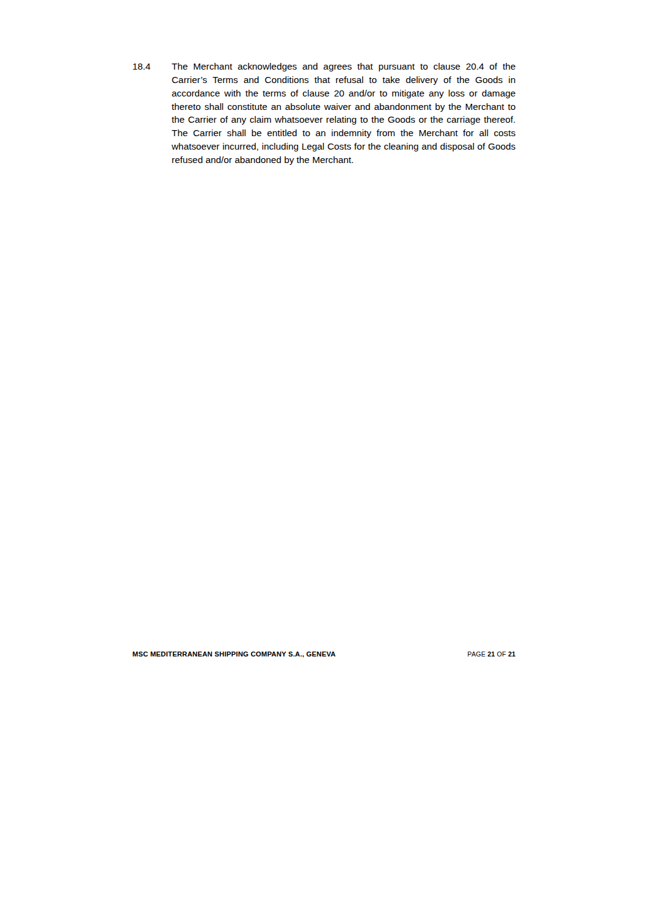18.4
The Merchant acknowledges and agrees that pursuant to clause 20.4 of the Carrier’s Terms and Conditions that refusal to take delivery of the Goods in accordance with the terms of clause 20 and/or to mitigate any loss or damage thereto shall constitute an absolute waiver and abandonment by the Merchant to the Carrier of any claim whatsoever relating to the Goods or the carriage thereof. The Carrier shall be entitled to an indemnity from the Merchant for all costs whatsoever incurred, including Legal Costs for the cleaning and disposal of Goods refused and/or abandoned by the Merchant.
MSC MEDITERRANEAN SHIPPING COMPANY S.A., GENEVA
PAGE 21 OF 21